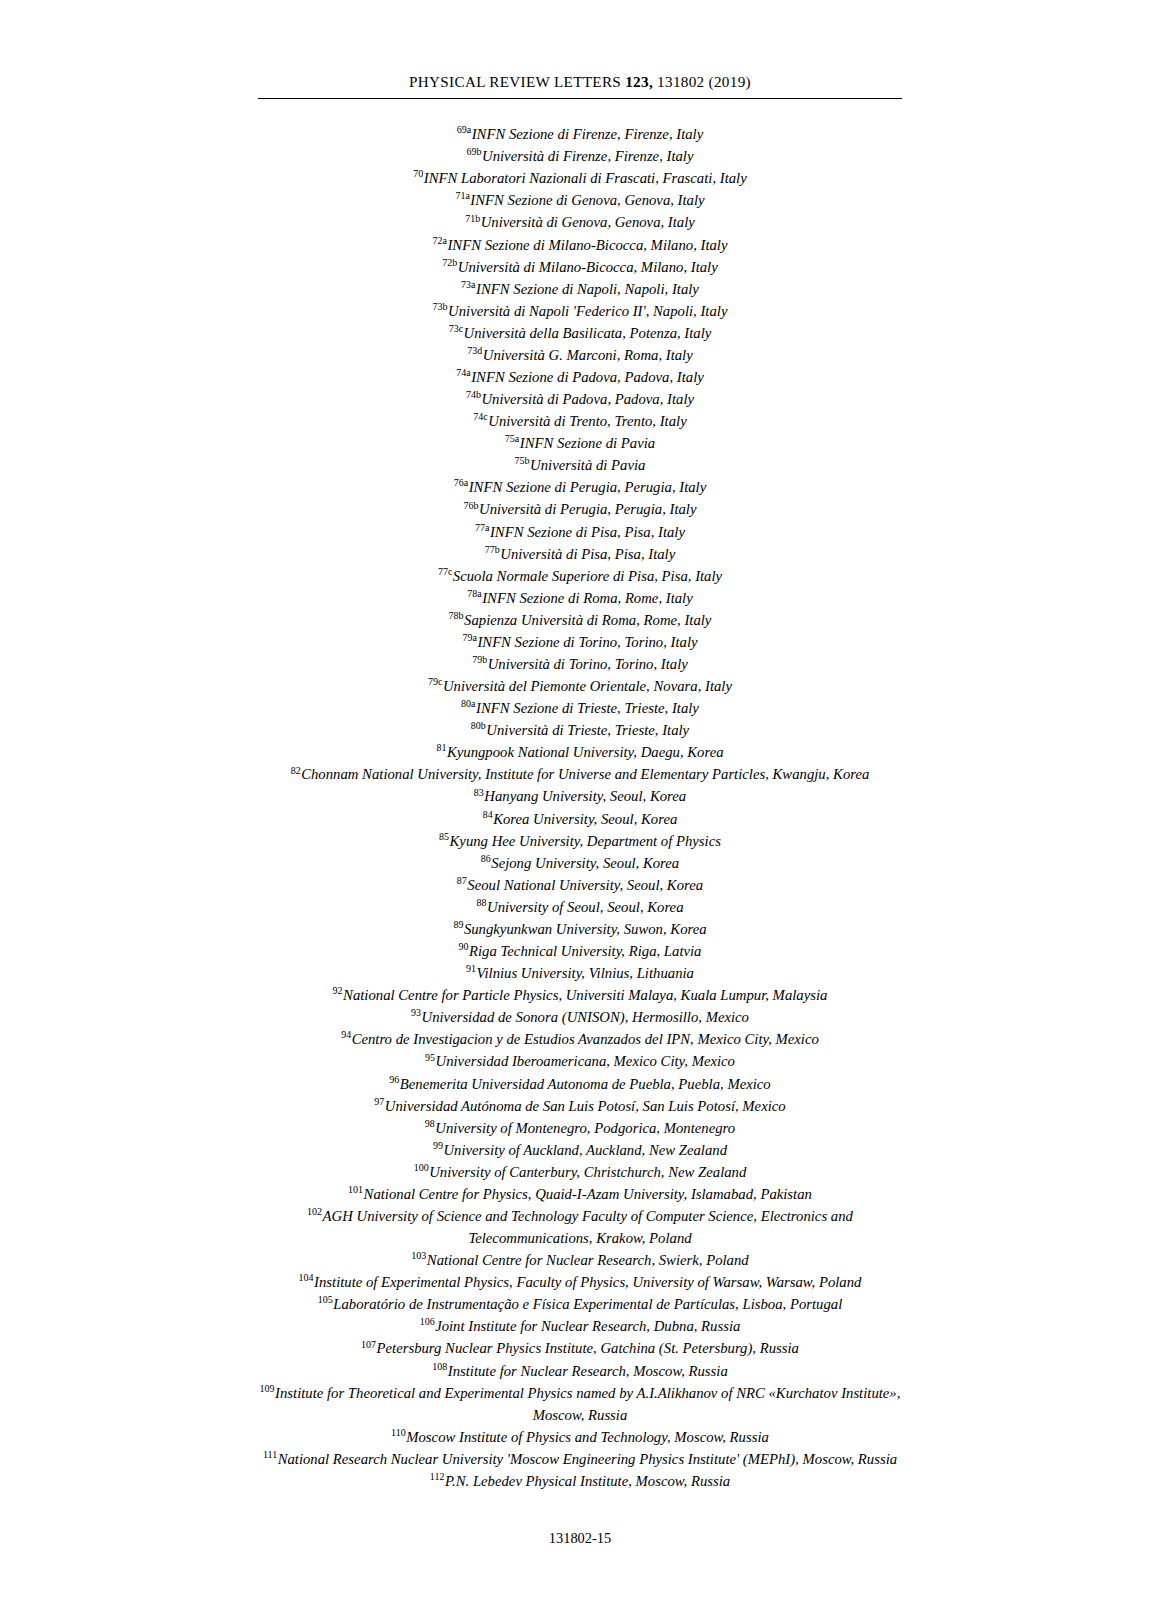PHYSICAL REVIEW LETTERS 123, 131802 (2019)
69a INFN Sezione di Firenze, Firenze, Italy
69b Università di Firenze, Firenze, Italy
70 INFN Laboratori Nazionali di Frascati, Frascati, Italy
71a INFN Sezione di Genova, Genova, Italy
71b Università di Genova, Genova, Italy
72a INFN Sezione di Milano-Bicocca, Milano, Italy
72b Università di Milano-Bicocca, Milano, Italy
73a INFN Sezione di Napoli, Napoli, Italy
73b Università di Napoli 'Federico II', Napoli, Italy
73c Università della Basilicata, Potenza, Italy
73d Università G. Marconi, Roma, Italy
74a INFN Sezione di Padova, Padova, Italy
74b Università di Padova, Padova, Italy
74c Università di Trento, Trento, Italy
75a INFN Sezione di Pavia
75b Università di Pavia
76a INFN Sezione di Perugia, Perugia, Italy
76b Università di Perugia, Perugia, Italy
77a INFN Sezione di Pisa, Pisa, Italy
77b Università di Pisa, Pisa, Italy
77c Scuola Normale Superiore di Pisa, Pisa, Italy
78a INFN Sezione di Roma, Rome, Italy
78b Sapienza Università di Roma, Rome, Italy
79a INFN Sezione di Torino, Torino, Italy
79b Università di Torino, Torino, Italy
79c Università del Piemonte Orientale, Novara, Italy
80a INFN Sezione di Trieste, Trieste, Italy
80b Università di Trieste, Trieste, Italy
81 Kyungpook National University, Daegu, Korea
82 Chonnam National University, Institute for Universe and Elementary Particles, Kwangju, Korea
83 Hanyang University, Seoul, Korea
84 Korea University, Seoul, Korea
85 Kyung Hee University, Department of Physics
86 Sejong University, Seoul, Korea
87 Seoul National University, Seoul, Korea
88 University of Seoul, Seoul, Korea
89 Sungkyunkwan University, Suwon, Korea
90 Riga Technical University, Riga, Latvia
91 Vilnius University, Vilnius, Lithuania
92 National Centre for Particle Physics, Universiti Malaya, Kuala Lumpur, Malaysia
93 Universidad de Sonora (UNISON), Hermosillo, Mexico
94 Centro de Investigacion y de Estudios Avanzados del IPN, Mexico City, Mexico
95 Universidad Iberoamericana, Mexico City, Mexico
96 Benemerita Universidad Autonoma de Puebla, Puebla, Mexico
97 Universidad Autónoma de San Luis Potosí, San Luis Potosí, Mexico
98 University of Montenegro, Podgorica, Montenegro
99 University of Auckland, Auckland, New Zealand
100 University of Canterbury, Christchurch, New Zealand
101 National Centre for Physics, Quaid-I-Azam University, Islamabad, Pakistan
102 AGH University of Science and Technology Faculty of Computer Science, Electronics and Telecommunications, Krakow, Poland
103 National Centre for Nuclear Research, Swierk, Poland
104 Institute of Experimental Physics, Faculty of Physics, University of Warsaw, Warsaw, Poland
105 Laboratório de Instrumentação e Física Experimental de Partículas, Lisboa, Portugal
106 Joint Institute for Nuclear Research, Dubna, Russia
107 Petersburg Nuclear Physics Institute, Gatchina (St. Petersburg), Russia
108 Institute for Nuclear Research, Moscow, Russia
109 Institute for Theoretical and Experimental Physics named by A.I.Alikhanov of NRC «Kurchatov Institute», Moscow, Russia
110 Moscow Institute of Physics and Technology, Moscow, Russia
111 National Research Nuclear University 'Moscow Engineering Physics Institute' (MEPhI), Moscow, Russia
112 P.N. Lebedev Physical Institute, Moscow, Russia
131802-15